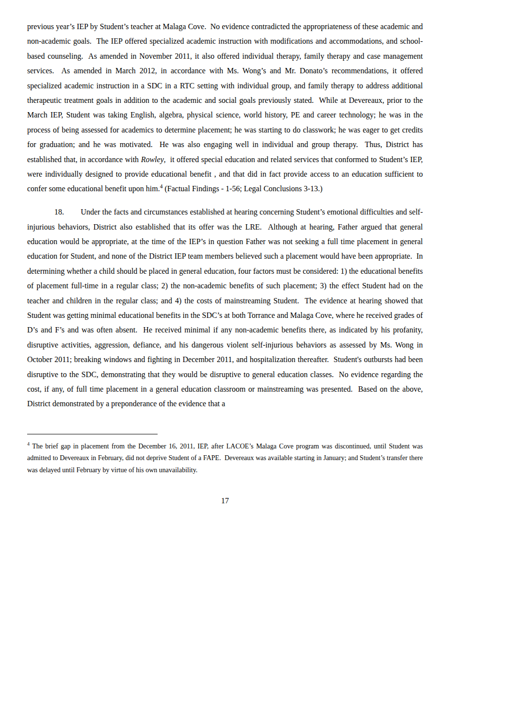previous year’s IEP by Student’s teacher at Malaga Cove. No evidence contradicted the appropriateness of these academic and non-academic goals. The IEP offered specialized academic instruction with modifications and accommodations, and school-based counseling. As amended in November 2011, it also offered individual therapy, family therapy and case management services. As amended in March 2012, in accordance with Ms. Wong’s and Mr. Donato’s recommendations, it offered specialized academic instruction in a SDC in a RTC setting with individual group, and family therapy to address additional therapeutic treatment goals in addition to the academic and social goals previously stated. While at Devereaux, prior to the March IEP, Student was taking English, algebra, physical science, world history, PE and career technology; he was in the process of being assessed for academics to determine placement; he was starting to do classwork; he was eager to get credits for graduation; and he was motivated. He was also engaging well in individual and group therapy. Thus, District has established that, in accordance with Rowley, it offered special education and related services that conformed to Student’s IEP, were individually designed to provide educational benefit , and that did in fact provide access to an education sufficient to confer some educational benefit upon him.4 (Factual Findings - 1-56; Legal Conclusions 3-13.)
18. Under the facts and circumstances established at hearing concerning Student’s emotional difficulties and self-injurious behaviors, District also established that its offer was the LRE. Although at hearing, Father argued that general education would be appropriate, at the time of the IEP’s in question Father was not seeking a full time placement in general education for Student, and none of the District IEP team members believed such a placement would have been appropriate. In determining whether a child should be placed in general education, four factors must be considered: 1) the educational benefits of placement full-time in a regular class; 2) the non-academic benefits of such placement; 3) the effect Student had on the teacher and children in the regular class; and 4) the costs of mainstreaming Student. The evidence at hearing showed that Student was getting minimal educational benefits in the SDC’s at both Torrance and Malaga Cove, where he received grades of D’s and F’s and was often absent. He received minimal if any non-academic benefits there, as indicated by his profanity, disruptive activities, aggression, defiance, and his dangerous violent self-injurious behaviors as assessed by Ms. Wong in October 2011; breaking windows and fighting in December 2011, and hospitalization thereafter. Student's outbursts had been disruptive to the SDC, demonstrating that they would be disruptive to general education classes. No evidence regarding the cost, if any, of full time placement in a general education classroom or mainstreaming was presented. Based on the above, District demonstrated by a preponderance of the evidence that a
4 The brief gap in placement from the December 16, 2011, IEP, after LACOE’s Malaga Cove program was discontinued, until Student was admitted to Devereaux in February, did not deprive Student of a FAPE. Devereaux was available starting in January; and Student’s transfer there was delayed until February by virtue of his own unavailability.
17